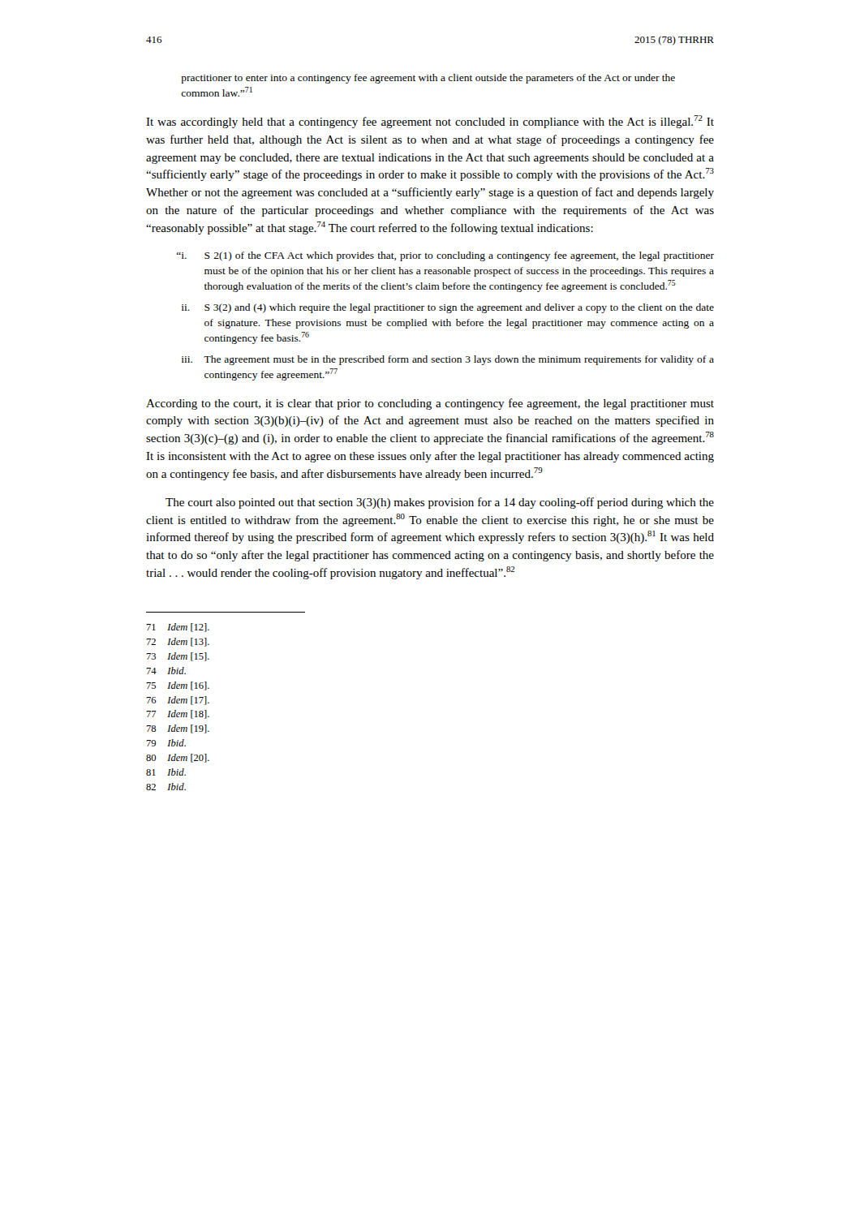416 2015 (78) THRHR
practitioner to enter into a contingency fee agreement with a client outside the parameters of the Act or under the common law.”71
It was accordingly held that a contingency fee agreement not concluded in compliance with the Act is illegal.72 It was further held that, although the Act is silent as to when and at what stage of proceedings a contingency fee agreement may be concluded, there are textual indications in the Act that such agreements should be concluded at a “sufficiently early” stage of the proceedings in order to make it possible to comply with the provisions of the Act.73 Whether or not the agreement was concluded at a “sufficiently early” stage is a question of fact and depends largely on the nature of the particular proceedings and whether compliance with the requirements of the Act was “reasonably possible” at that stage.74 The court referred to the following textual indications:
“S 2(1) of the CFA Act which provides that, prior to concluding a contingency fee agreement, the legal practitioner must be of the opinion that his or her client has a reasonable prospect of success in the proceedings. This requires a thorough evaluation of the merits of the client’s claim before the contingency fee agreement is concluded.75
S 3(2) and (4) which require the legal practitioner to sign the agreement and deliver a copy to the client on the date of signature. These provisions must be complied with before the legal practitioner may commence acting on a contingency fee basis.76
The agreement must be in the prescribed form and section 3 lays down the minimum requirements for validity of a contingency fee agreement.”77
According to the court, it is clear that prior to concluding a contingency fee agreement, the legal practitioner must comply with section 3(3)(b)(i)–(iv) of the Act and agreement must also be reached on the matters specified in section 3(3)(c)–(g) and (i), in order to enable the client to appreciate the financial ramifications of the agreement.78 It is inconsistent with the Act to agree on these issues only after the legal practitioner has already commenced acting on a contingency fee basis, and after disbursements have already been incurred.79
The court also pointed out that section 3(3)(h) makes provision for a 14 day cooling-off period during which the client is entitled to withdraw from the agreement.80 To enable the client to exercise this right, he or she must be informed thereof by using the prescribed form of agreement which expressly refers to section 3(3)(h).81 It was held that to do so “only after the legal practitioner has commenced acting on a contingency basis, and shortly before the trial . . . would render the cooling-off provision nugatory and ineffectual”.82
71 Idem [12].
72 Idem [13].
73 Idem [15].
74 Ibid.
75 Idem [16].
76 Idem [17].
77 Idem [18].
78 Idem [19].
79 Ibid.
80 Idem [20].
81 Ibid.
82 Ibid.